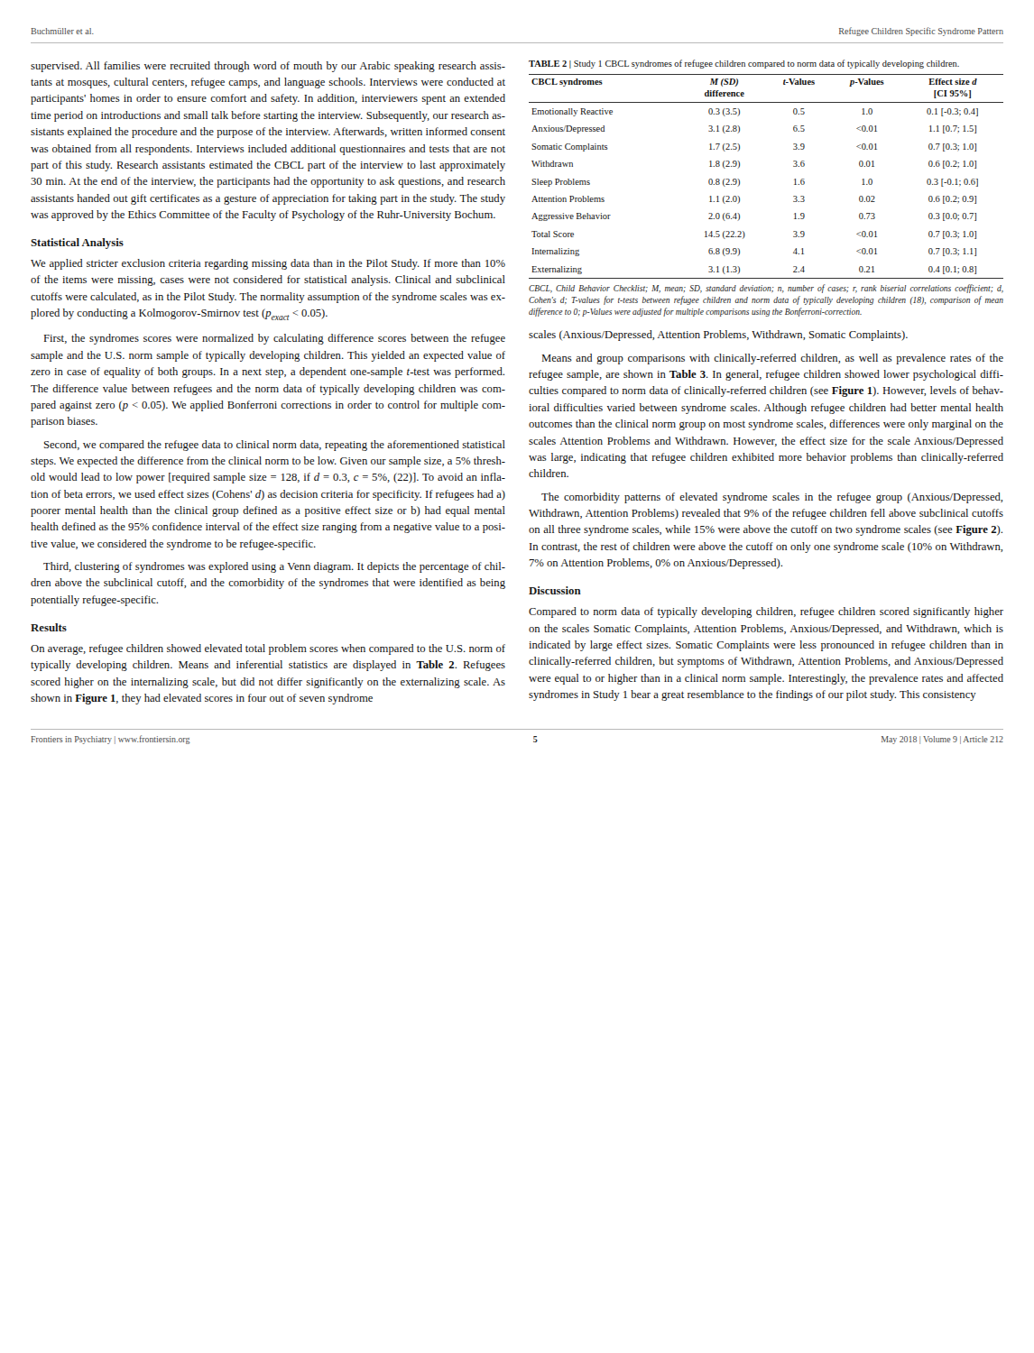Buchmüller et al.
Refugee Children Specific Syndrome Pattern
supervised. All families were recruited through word of mouth by our Arabic speaking research assistants at mosques, cultural centers, refugee camps, and language schools. Interviews were conducted at participants' homes in order to ensure comfort and safety. In addition, interviewers spent an extended time period on introductions and small talk before starting the interview. Subsequently, our research assistants explained the procedure and the purpose of the interview. Afterwards, written informed consent was obtained from all respondents. Interviews included additional questionnaires and tests that are not part of this study. Research assistants estimated the CBCL part of the interview to last approximately 30 min. At the end of the interview, the participants had the opportunity to ask questions, and research assistants handed out gift certificates as a gesture of appreciation for taking part in the study. The study was approved by the Ethics Committee of the Faculty of Psychology of the Ruhr-University Bochum.
Statistical Analysis
We applied stricter exclusion criteria regarding missing data than in the Pilot Study. If more than 10% of the items were missing, cases were not considered for statistical analysis. Clinical and subclinical cutoffs were calculated, as in the Pilot Study. The normality assumption of the syndrome scales was explored by conducting a Kolmogorov-Smirnov test (pexact < 0.05).
First, the syndromes scores were normalized by calculating difference scores between the refugee sample and the U.S. norm sample of typically developing children. This yielded an expected value of zero in case of equality of both groups. In a next step, a dependent one-sample t-test was performed. The difference value between refugees and the norm data of typically developing children was compared against zero (p < 0.05). We applied Bonferroni corrections in order to control for multiple comparison biases.
Second, we compared the refugee data to clinical norm data, repeating the aforementioned statistical steps. We expected the difference from the clinical norm to be low. Given our sample size, a 5% threshold would lead to low power [required sample size = 128, if d = 0.3, c = 5%, (22)]. To avoid an inflation of beta errors, we used effect sizes (Cohens' d) as decision criteria for specificity. If refugees had a) poorer mental health than the clinical group defined as a positive effect size or b) had equal mental health defined as the 95% confidence interval of the effect size ranging from a negative value to a positive value, we considered the syndrome to be refugee-specific.
Third, clustering of syndromes was explored using a Venn diagram. It depicts the percentage of children above the subclinical cutoff, and the comorbidity of the syndromes that were identified as being potentially refugee-specific.
Results
On average, refugee children showed elevated total problem scores when compared to the U.S. norm of typically developing children. Means and inferential statistics are displayed in Table 2. Refugees scored higher on the internalizing scale, but did not differ significantly on the externalizing scale. As shown in Figure 1, they had elevated scores in four out of seven syndrome
TABLE 2 | Study 1 CBCL syndromes of refugee children compared to norm data of typically developing children.
| CBCL syndromes | M (SD) difference | t -Values | p -Values | Effect size d [CI 95%] |
| --- | --- | --- | --- | --- |
| Emotionally Reactive | 0.3 (3.5) | 0.5 | 1.0 | 0.1 [-0.3; 0.4] |
| Anxious/Depressed | 3.1 (2.8) | 6.5 | <0.01 | 1.1 [0.7; 1.5] |
| Somatic Complaints | 1.7 (2.5) | 3.9 | <0.01 | 0.7 [0.3; 1.0] |
| Withdrawn | 1.8 (2.9) | 3.6 | 0.01 | 0.6 [0.2; 1.0] |
| Sleep Problems | 0.8 (2.9) | 1.6 | 1.0 | 0.3 [-0.1; 0.6] |
| Attention Problems | 1.1 (2.0) | 3.3 | 0.02 | 0.6 [0.2; 0.9] |
| Aggressive Behavior | 2.0 (6.4) | 1.9 | 0.73 | 0.3 [0.0; 0.7] |
| Total Score | 14.5 (22.2) | 3.9 | <0.01 | 0.7 [0.3; 1.0] |
| Internalizing | 6.8 (9.9) | 4.1 | <0.01 | 0.7 [0.3; 1.1] |
| Externalizing | 3.1 (1.3) | 2.4 | 0.21 | 0.4 [0.1; 0.8] |
CBCL, Child Behavior Checklist; M, mean; SD, standard deviation; n, number of cases; r, rank biserial correlations coefficient; d, Cohen's d; T-values for t-tests between refugee children and norm data of typically developing children (18), comparison of mean difference to 0; p-Values were adjusted for multiple comparisons using the Bonferroni-correction.
scales (Anxious/Depressed, Attention Problems, Withdrawn, Somatic Complaints).
Means and group comparisons with clinically-referred children, as well as prevalence rates of the refugee sample, are shown in Table 3. In general, refugee children showed lower psychological difficulties compared to norm data of clinically-referred children (see Figure 1). However, levels of behavioral difficulties varied between syndrome scales. Although refugee children had better mental health outcomes than the clinical norm group on most syndrome scales, differences were only marginal on the scales Attention Problems and Withdrawn. However, the effect size for the scale Anxious/Depressed was large, indicating that refugee children exhibited more behavior problems than clinically-referred children.
The comorbidity patterns of elevated syndrome scales in the refugee group (Anxious/Depressed, Withdrawn, Attention Problems) revealed that 9% of the refugee children fell above subclinical cutoffs on all three syndrome scales, while 15% were above the cutoff on two syndrome scales (see Figure 2). In contrast, the rest of children were above the cutoff on only one syndrome scale (10% on Withdrawn, 7% on Attention Problems, 0% on Anxious/Depressed).
Discussion
Compared to norm data of typically developing children, refugee children scored significantly higher on the scales Somatic Complaints, Attention Problems, Anxious/Depressed, and Withdrawn, which is indicated by large effect sizes. Somatic Complaints were less pronounced in refugee children than in clinically-referred children, but symptoms of Withdrawn, Attention Problems, and Anxious/Depressed were equal to or higher than in a clinical norm sample. Interestingly, the prevalence rates and affected syndromes in Study 1 bear a great resemblance to the findings of our pilot study. This consistency
Frontiers in Psychiatry | www.frontiersin.org
5
May 2018 | Volume 9 | Article 212